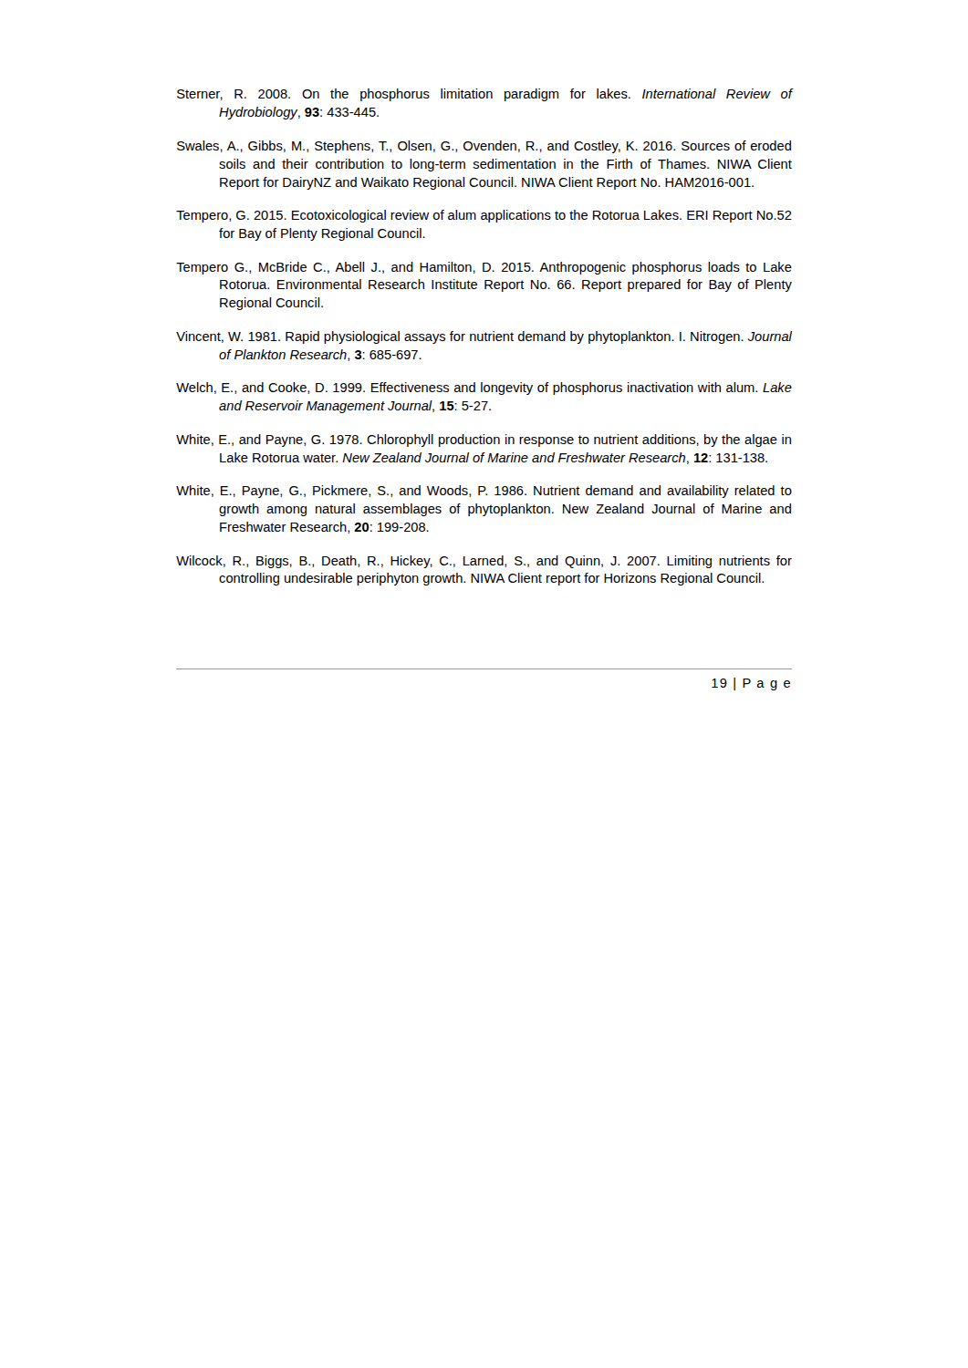Sterner, R. 2008. On the phosphorus limitation paradigm for lakes. International Review of Hydrobiology, 93: 433-445.
Swales, A., Gibbs, M., Stephens, T., Olsen, G., Ovenden, R., and Costley, K. 2016. Sources of eroded soils and their contribution to long-term sedimentation in the Firth of Thames. NIWA Client Report for DairyNZ and Waikato Regional Council. NIWA Client Report No. HAM2016-001.
Tempero, G. 2015. Ecotoxicological review of alum applications to the Rotorua Lakes. ERI Report No.52 for Bay of Plenty Regional Council.
Tempero G., McBride C., Abell J., and Hamilton, D. 2015. Anthropogenic phosphorus loads to Lake Rotorua. Environmental Research Institute Report No. 66. Report prepared for Bay of Plenty Regional Council.
Vincent, W. 1981. Rapid physiological assays for nutrient demand by phytoplankton. I. Nitrogen. Journal of Plankton Research, 3: 685-697.
Welch, E., and Cooke, D. 1999. Effectiveness and longevity of phosphorus inactivation with alum. Lake and Reservoir Management Journal, 15: 5-27.
White, E., and Payne, G. 1978. Chlorophyll production in response to nutrient additions, by the algae in Lake Rotorua water. New Zealand Journal of Marine and Freshwater Research, 12: 131-138.
White, E., Payne, G., Pickmere, S., and Woods, P. 1986. Nutrient demand and availability related to growth among natural assemblages of phytoplankton. New Zealand Journal of Marine and Freshwater Research, 20: 199-208.
Wilcock, R., Biggs, B., Death, R., Hickey, C., Larned, S., and Quinn, J. 2007. Limiting nutrients for controlling undesirable periphyton growth. NIWA Client report for Horizons Regional Council.
19 | P a g e